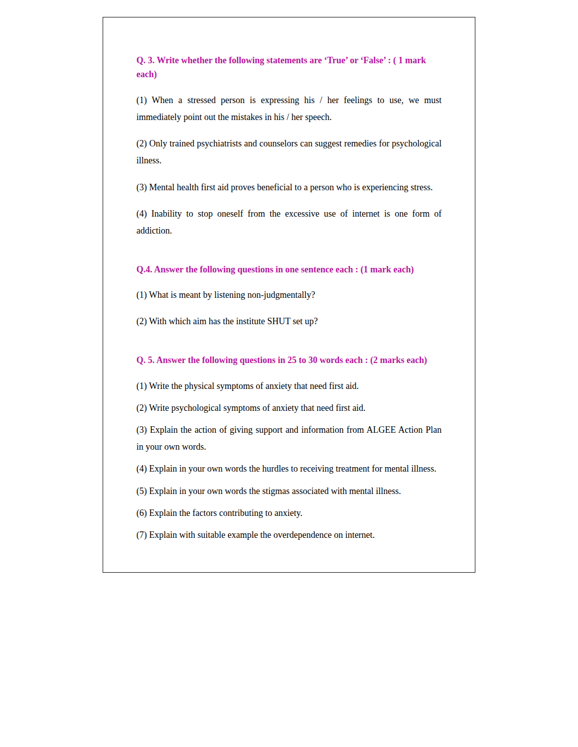Q. 3. Write whether the following statements are ‘True’ or ‘False’ : ( 1 mark each)
(1) When a stressed person is expressing his / her feelings to use, we must immediately point out the mistakes in his / her speech.
(2) Only trained psychiatrists and counselors can suggest remedies for psychological illness.
(3) Mental health first aid proves beneficial to a person who is experiencing stress.
(4) Inability to stop oneself from the excessive use of internet is one form of addiction.
Q.4. Answer the following questions in one sentence each : (1 mark each)
(1) What is meant by listening non-judgmentally?
(2) With which aim has the institute SHUT set up?
Q. 5. Answer the following questions in 25 to 30 words each : (2 marks each)
(1) Write the physical symptoms of anxiety that need first aid.
(2) Write psychological symptoms of anxiety that need first aid.
(3) Explain the action of giving support and information from ALGEE Action Plan in your own words.
(4) Explain in your own words the hurdles to receiving treatment for mental illness.
(5) Explain in your own words the stigmas associated with mental illness.
(6) Explain the factors contributing to anxiety.
(7) Explain with suitable example the overdependence on internet.